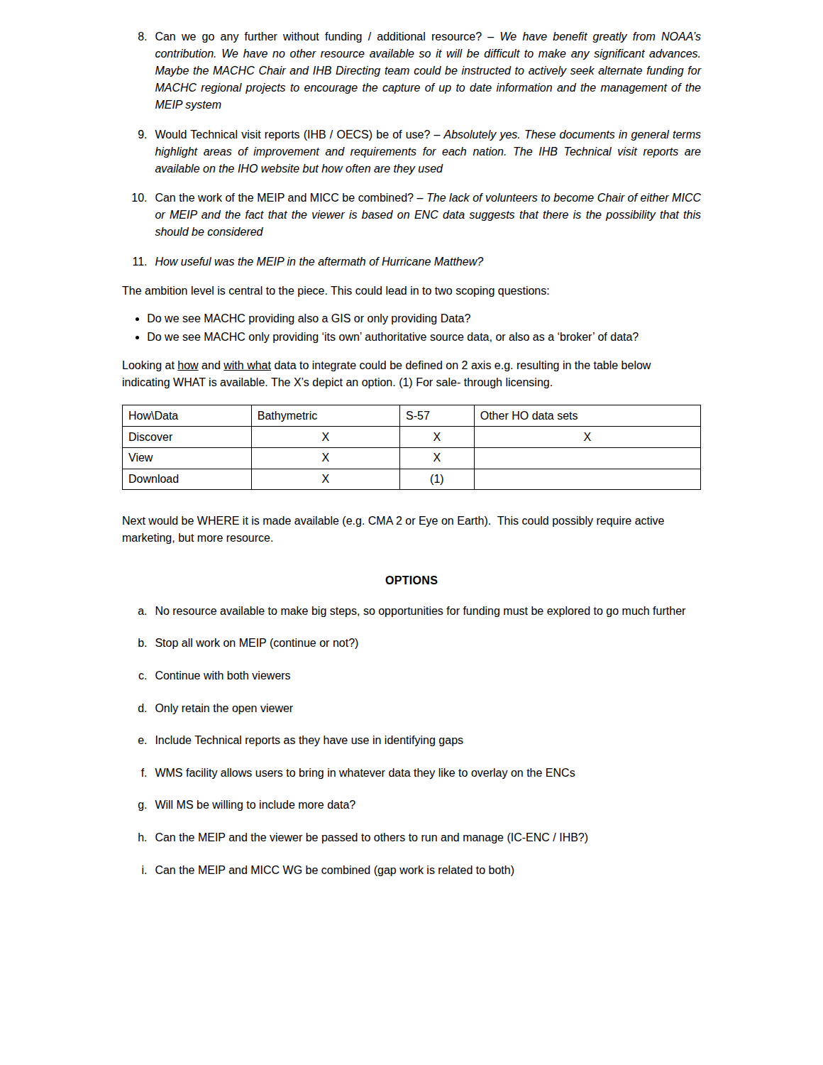Can we go any further without funding / additional resource? – We have benefit greatly from NOAA’s contribution. We have no other resource available so it will be difficult to make any significant advances. Maybe the MACHC Chair and IHB Directing team could be instructed to actively seek alternate funding for MACHC regional projects to encourage the capture of up to date information and the management of the MEIP system
Would Technical visit reports (IHB / OECS) be of use? – Absolutely yes. These documents in general terms highlight areas of improvement and requirements for each nation. The IHB Technical visit reports are available on the IHO website but how often are they used
Can the work of the MEIP and MICC be combined? – The lack of volunteers to become Chair of either MICC or MEIP and the fact that the viewer is based on ENC data suggests that there is the possibility that this should be considered
How useful was the MEIP in the aftermath of Hurricane Matthew?
The ambition level is central to the piece. This could lead in to two scoping questions:
Do we see MACHC providing also a GIS or only providing Data?
Do we see MACHC only providing ‘its own’ authoritative source data, or also as a ‘broker’ of data?
Looking at how and with what data to integrate could be defined on 2 axis e.g. resulting in the table below indicating WHAT is available. The X’s depict an option. (1) For sale- through licensing.
| How\Data | Bathymetric | S-57 | Other HO data sets |
| --- | --- | --- | --- |
| Discover | X | X | X |
| View | X | X | |
| Download | X | (1) | |
Next would be WHERE it is made available (e.g. CMA 2 or Eye on Earth). This could possibly require active marketing, but more resource.
OPTIONS
No resource available to make big steps, so opportunities for funding must be explored to go much further
Stop all work on MEIP (continue or not?)
Continue with both viewers
Only retain the open viewer
Include Technical reports as they have use in identifying gaps
WMS facility allows users to bring in whatever data they like to overlay on the ENCs
Will MS be willing to include more data?
Can the MEIP and the viewer be passed to others to run and manage (IC-ENC / IHB?)
Can the MEIP and MICC WG be combined (gap work is related to both)